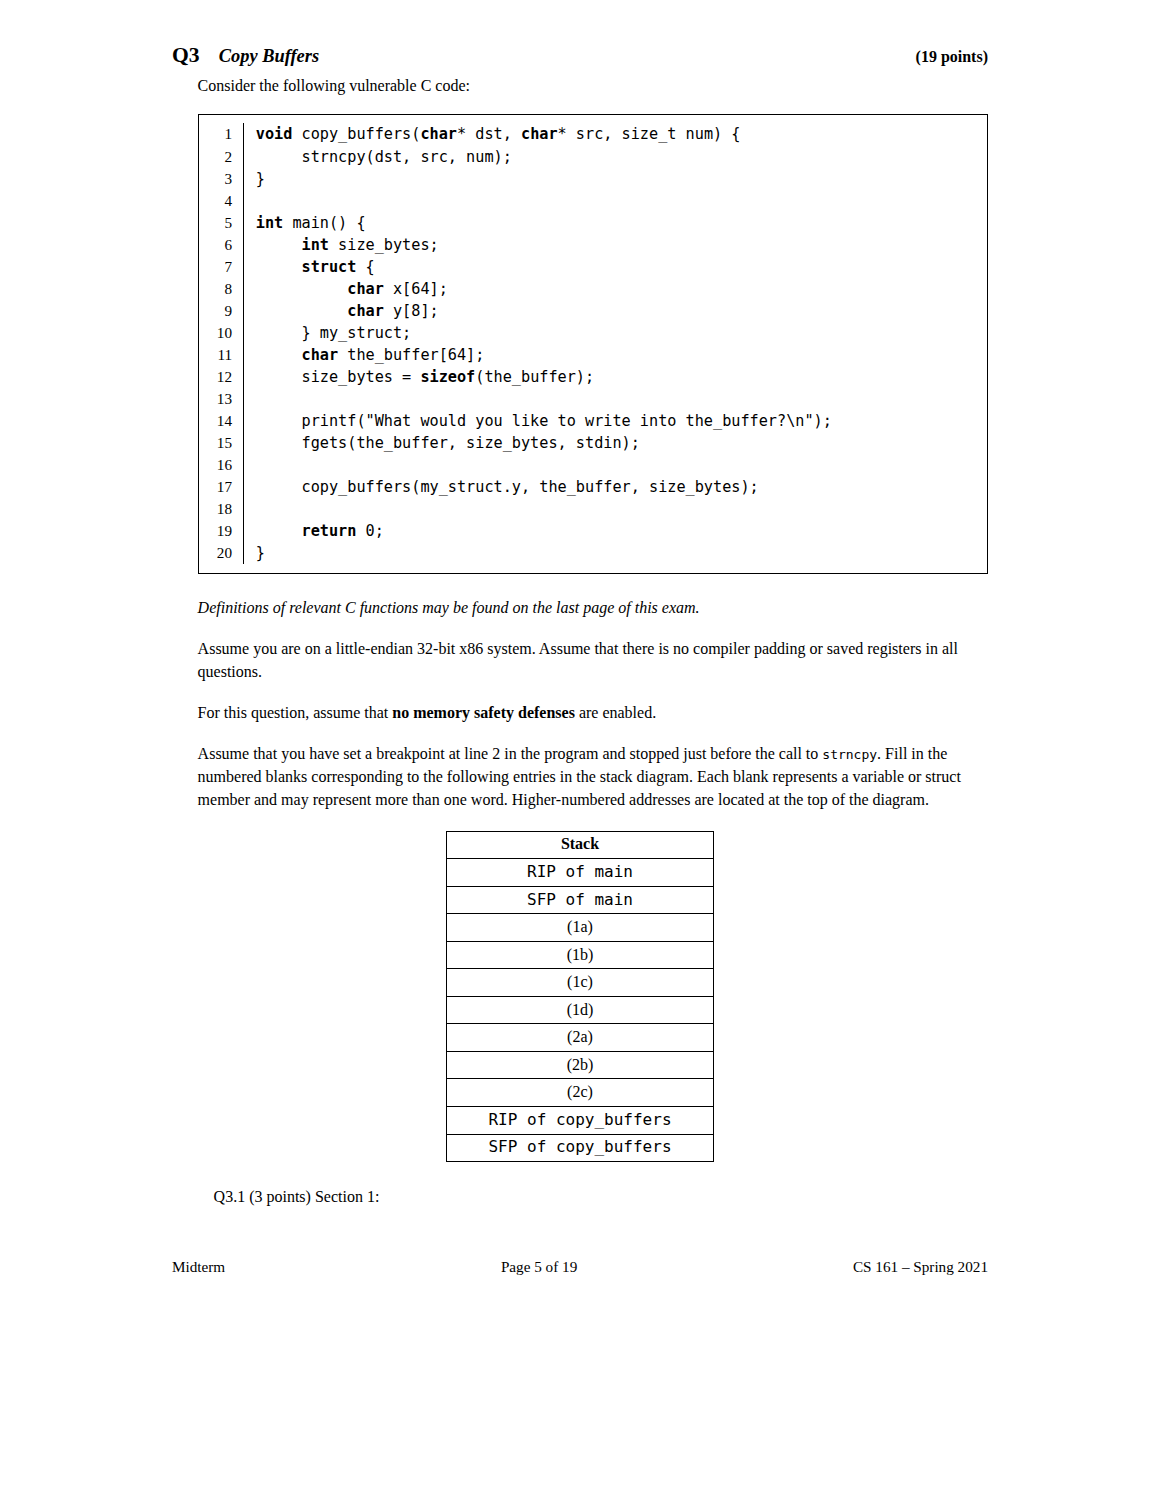Q3 Copy Buffers (19 points)
Consider the following vulnerable C code:
| 1 | void copy_buffers( char * dst, char * src, size_t num) { |
| 2 | strncpy(dst, src, num); |
| 3 | } |
| 4 | |
| 5 | int main() { |
| 6 | int size_bytes; |
| 7 | struct { |
| 8 | char x[64]; |
| 9 | char y[8]; |
| 10 | } my_struct; |
| 11 | char the_buffer[64]; |
| 12 | size_bytes = sizeof (the_buffer); |
| 13 | |
| 14 | printf("What would you like to write into the_buffer?\n"); |
| 15 | fgets(the_buffer, size_bytes, stdin); |
| 16 | |
| 17 | copy_buffers(my_struct.y, the_buffer, size_bytes); |
| 18 | |
| 19 | return 0; |
| 20 | } |
Definitions of relevant C functions may be found on the last page of this exam.
Assume you are on a little-endian 32-bit x86 system. Assume that there is no compiler padding or saved registers in all questions.
For this question, assume that no memory safety defenses are enabled.
Assume that you have set a breakpoint at line 2 in the program and stopped just before the call to strncpy. Fill in the numbered blanks corresponding to the following entries in the stack diagram. Each blank represents a variable or struct member and may represent more than one word. Higher-numbered addresses are located at the top of the diagram.
| Stack |
| --- |
| RIP of main |
| SFP of main |
| (1a) |
| (1b) |
| (1c) |
| (1d) |
| (2a) |
| (2b) |
| (2c) |
| RIP of copy_buffers |
| SFP of copy_buffers |
Q3.1 (3 points) Section 1:
Midterm Page 5 of 19 CS 161 – Spring 2021